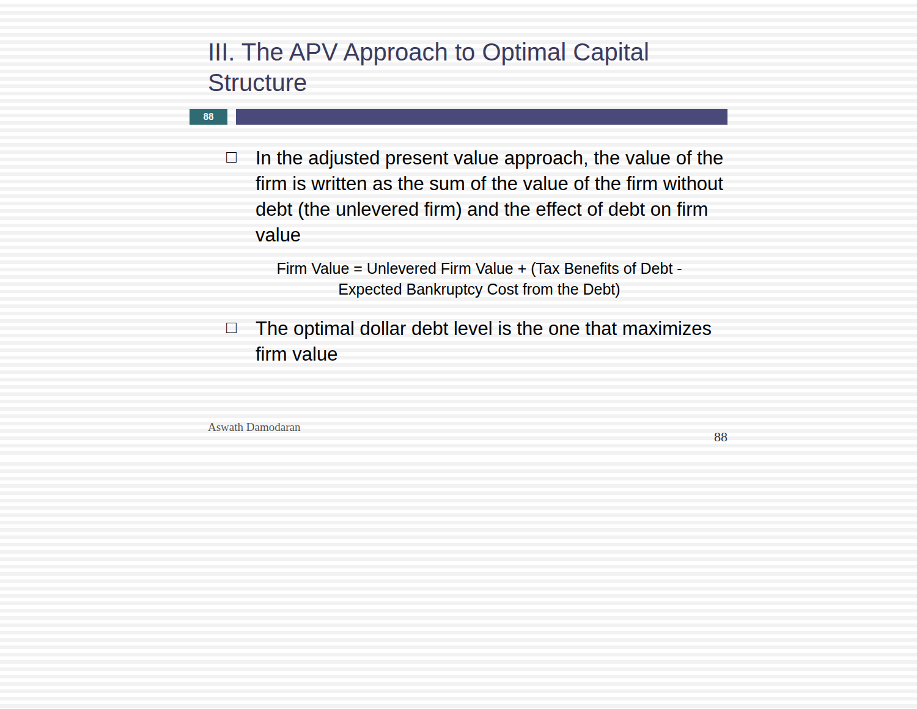III. The APV Approach to Optimal Capital Structure
88
In the adjusted present value approach, the value of the firm is written as the sum of the value of the firm without debt (the unlevered firm) and the effect of debt on firm value Firm Value = Unlevered Firm Value + (Tax Benefits of Debt - Expected Bankruptcy Cost from the Debt)
The optimal dollar debt level is the one that maximizes firm value
Aswath Damodaran
88